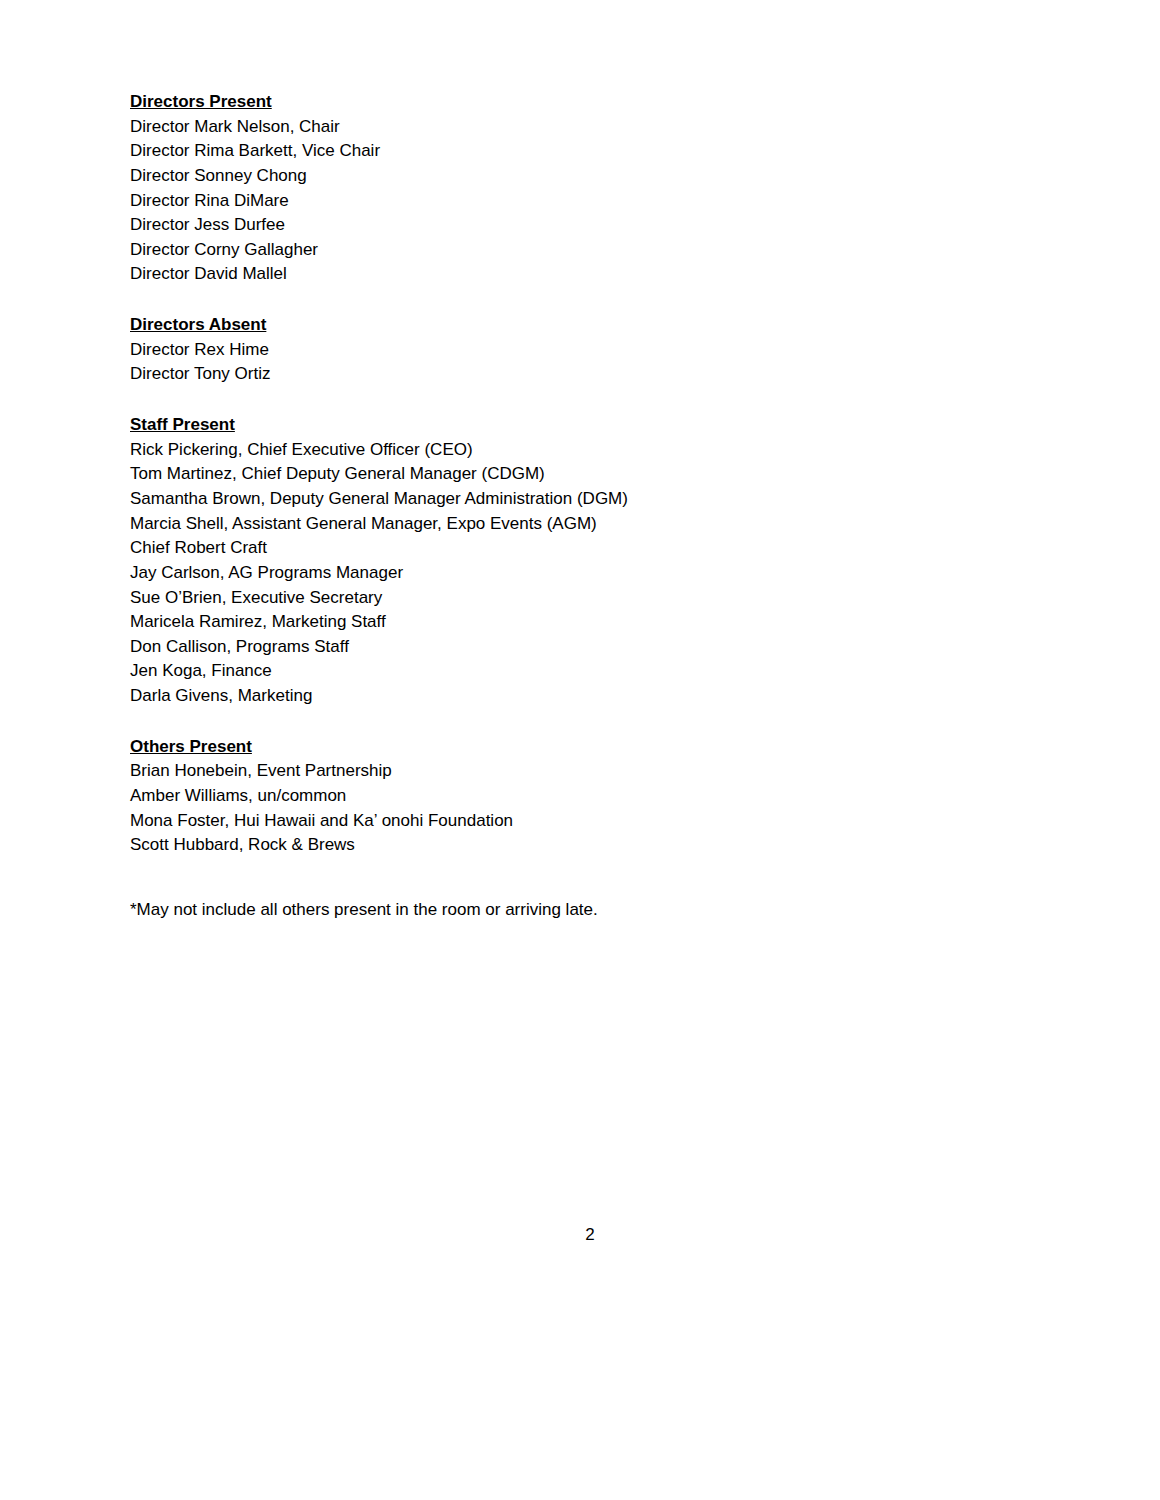Directors Present
Director Mark Nelson, Chair
Director Rima Barkett, Vice Chair
Director Sonney Chong
Director Rina DiMare
Director Jess Durfee
Director Corny Gallagher
Director David Mallel
Directors Absent
Director Rex Hime
Director Tony Ortiz
Staff Present
Rick Pickering, Chief Executive Officer (CEO)
Tom Martinez, Chief Deputy General Manager (CDGM)
Samantha Brown, Deputy General Manager Administration (DGM)
Marcia Shell, Assistant General Manager, Expo Events (AGM)
Chief Robert Craft
Jay Carlson, AG Programs Manager
Sue O’Brien, Executive Secretary
Maricela Ramirez, Marketing Staff
Don Callison, Programs Staff
Jen Koga, Finance
Darla Givens, Marketing
Others Present
Brian Honebein, Event Partnership
Amber Williams, un/common
Mona Foster, Hui Hawaii and Ka’ onohi Foundation
Scott Hubbard, Rock & Brews
*May not include all others present in the room or arriving late.
2